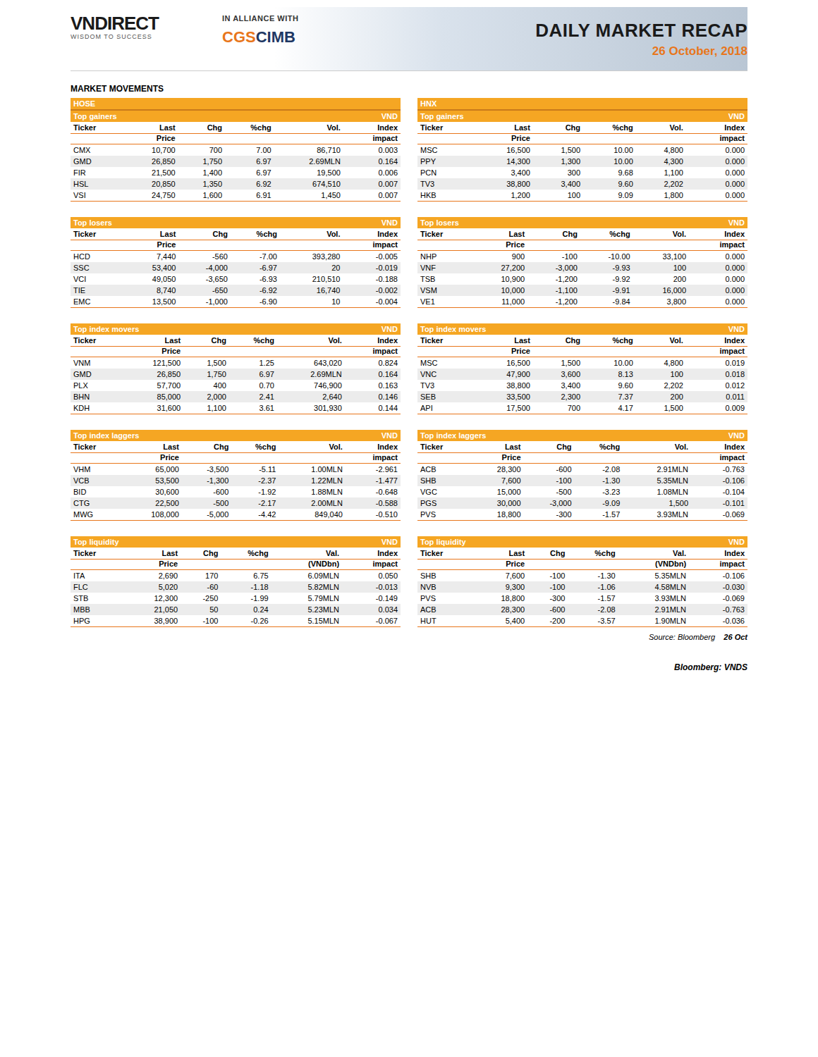VN DIRECT
WISDOM TO SUCCESS
IN ALLIANCE WITH
CGSCIMB
DAILY MARKET RECAP
26 October, 2018
MARKET MOVEMENTS
| HOSE |
| --- |
| Top gainers | VND |
| Ticker | Last | Chg | %chg | Vol. | Index |
| | Price | | | | impact |
| CMX | 10,700 | 700 | 7.00 | 86,710 | 0.003 |
| GMD | 26,850 | 1,750 | 6.97 | 2.69MLN | 0.164 |
| FIR | 21,500 | 1,400 | 6.97 | 19,500 | 0.006 |
| HSL | 20,850 | 1,350 | 6.92 | 674,510 | 0.007 |
| VSI | 24,750 | 1,600 | 6.91 | 1,450 | 0.007 |
| Top losers | VND |
| --- | --- |
| Ticker | Last | Chg | %chg | Vol. | Index |
| | Price | | | | impact |
| HCD | 7,440 | -560 | -7.00 | 393,280 | -0.005 |
| SSC | 53,400 | -4,000 | -6.97 | 20 | -0.019 |
| VCI | 49,050 | -3,650 | -6.93 | 210,510 | -0.188 |
| TIE | 8,740 | -650 | -6.92 | 16,740 | -0.002 |
| EMC | 13,500 | -1,000 | -6.90 | 10 | -0.004 |
| Top index movers | VND |
| --- | --- |
| Ticker | Last | Chg | %chg | Vol. | Index |
| | Price | | | | impact |
| VNM | 121,500 | 1,500 | 1.25 | 643,020 | 0.824 |
| GMD | 26,850 | 1,750 | 6.97 | 2.69MLN | 0.164 |
| PLX | 57,700 | 400 | 0.70 | 746,900 | 0.163 |
| BHN | 85,000 | 2,000 | 2.41 | 2,640 | 0.146 |
| KDH | 31,600 | 1,100 | 3.61 | 301,930 | 0.144 |
| Top index laggers | VND |
| --- | --- |
| Ticker | Last | Chg | %chg | Vol. | Index |
| | Price | | | | impact |
| VHM | 65,000 | -3,500 | -5.11 | 1.00MLN | -2.961 |
| VCB | 53,500 | -1,300 | -2.37 | 1.22MLN | -1.477 |
| BID | 30,600 | -600 | -1.92 | 1.88MLN | -0.648 |
| CTG | 22,500 | -500 | -2.17 | 2.00MLN | -0.588 |
| MWG | 108,000 | -5,000 | -4.42 | 849,040 | -0.510 |
| Top liquidity | VND |
| --- | --- |
| Ticker | Last | Chg | %chg | Val. | Index |
| | Price | | | (VNDbn) | impact |
| ITA | 2,690 | 170 | 6.75 | 6.09MLN | 0.050 |
| FLC | 5,020 | -60 | -1.18 | 5.82MLN | -0.013 |
| STB | 12,300 | -250 | -1.99 | 5.79MLN | -0.149 |
| MBB | 21,050 | 50 | 0.24 | 5.23MLN | 0.034 |
| HPG | 38,900 | -100 | -0.26 | 5.15MLN | -0.067 |
| HNX |
| --- |
| Top gainers | VND |
| Ticker | Last | Chg | %chg | Vol. | Index |
| | Price | | | | impact |
| MSC | 16,500 | 1,500 | 10.00 | 4,800 | 0.000 |
| PPY | 14,300 | 1,300 | 10.00 | 4,300 | 0.000 |
| PCN | 3,400 | 300 | 9.68 | 1,100 | 0.000 |
| TV3 | 38,800 | 3,400 | 9.60 | 2,202 | 0.000 |
| HKB | 1,200 | 100 | 9.09 | 1,800 | 0.000 |
| Top losers | VND |
| --- | --- |
| Ticker | Last | Chg | %chg | Vol. | Index |
| | Price | | | | impact |
| NHP | 900 | -100 | -10.00 | 33,100 | 0.000 |
| VNF | 27,200 | -3,000 | -9.93 | 100 | 0.000 |
| TSB | 10,900 | -1,200 | -9.92 | 200 | 0.000 |
| VSM | 10,000 | -1,100 | -9.91 | 16,000 | 0.000 |
| VE1 | 11,000 | -1,200 | -9.84 | 3,800 | 0.000 |
| Top index movers | VND |
| --- | --- |
| Ticker | Last | Chg | %chg | Vol. | Index |
| | Price | | | | impact |
| MSC | 16,500 | 1,500 | 10.00 | 4,800 | 0.019 |
| VNC | 47,900 | 3,600 | 8.13 | 100 | 0.018 |
| TV3 | 38,800 | 3,400 | 9.60 | 2,202 | 0.012 |
| SEB | 33,500 | 2,300 | 7.37 | 200 | 0.011 |
| API | 17,500 | 700 | 4.17 | 1,500 | 0.009 |
| Top index laggers | VND |
| --- | --- |
| Ticker | Last | Chg | %chg | Vol. | Index |
| | Price | | | | impact |
| ACB | 28,300 | -600 | -2.08 | 2.91MLN | -0.763 |
| SHB | 7,600 | -100 | -1.30 | 5.35MLN | -0.106 |
| VGC | 15,000 | -500 | -3.23 | 1.08MLN | -0.104 |
| PGS | 30,000 | -3,000 | -9.09 | 1,500 | -0.101 |
| PVS | 18,800 | -300 | -1.57 | 3.93MLN | -0.069 |
| Top liquidity | VND |
| --- | --- |
| Ticker | Last | Chg | %chg | Val. | Index |
| | Price | | | (VNDbn) | impact |
| SHB | 7,600 | -100 | -1.30 | 5.35MLN | -0.106 |
| NVB | 9,300 | -100 | -1.06 | 4.58MLN | -0.030 |
| PVS | 18,800 | -300 | -1.57 | 3.93MLN | -0.069 |
| ACB | 28,300 | -600 | -2.08 | 2.91MLN | -0.763 |
| HUT | 5,400 | -200 | -3.57 | 1.90MLN | -0.036 |
Source: Bloomberg 26 Oct
Bloomberg: VNDS